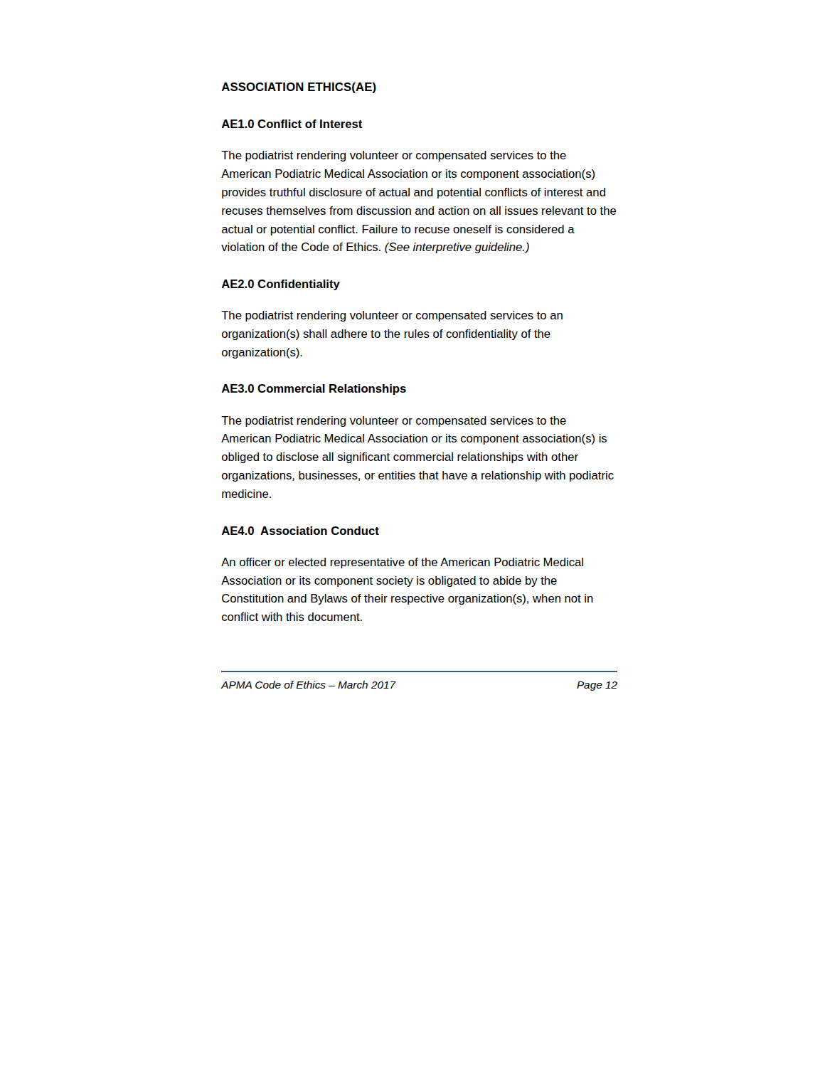ASSOCIATION ETHICS(AE)
AE1.0 Conflict of Interest
The podiatrist rendering volunteer or compensated services to the American Podiatric Medical Association or its component association(s) provides truthful disclosure of actual and potential conflicts of interest and recuses themselves from discussion and action on all issues relevant to the actual or potential conflict. Failure to recuse oneself is considered a violation of the Code of Ethics. (See interpretive guideline.)
AE2.0 Confidentiality
The podiatrist rendering volunteer or compensated services to an organization(s) shall adhere to the rules of confidentiality of the organization(s).
AE3.0 Commercial Relationships
The podiatrist rendering volunteer or compensated services to the American Podiatric Medical Association or its component association(s) is obliged to disclose all significant commercial relationships with other organizations, businesses, or entities that have a relationship with podiatric medicine.
AE4.0 Association Conduct
An officer or elected representative of the American Podiatric Medical Association or its component society is obligated to abide by the Constitution and Bylaws of their respective organization(s), when not in conflict with this document.
APMA Code of Ethics – March 2017 Page 12